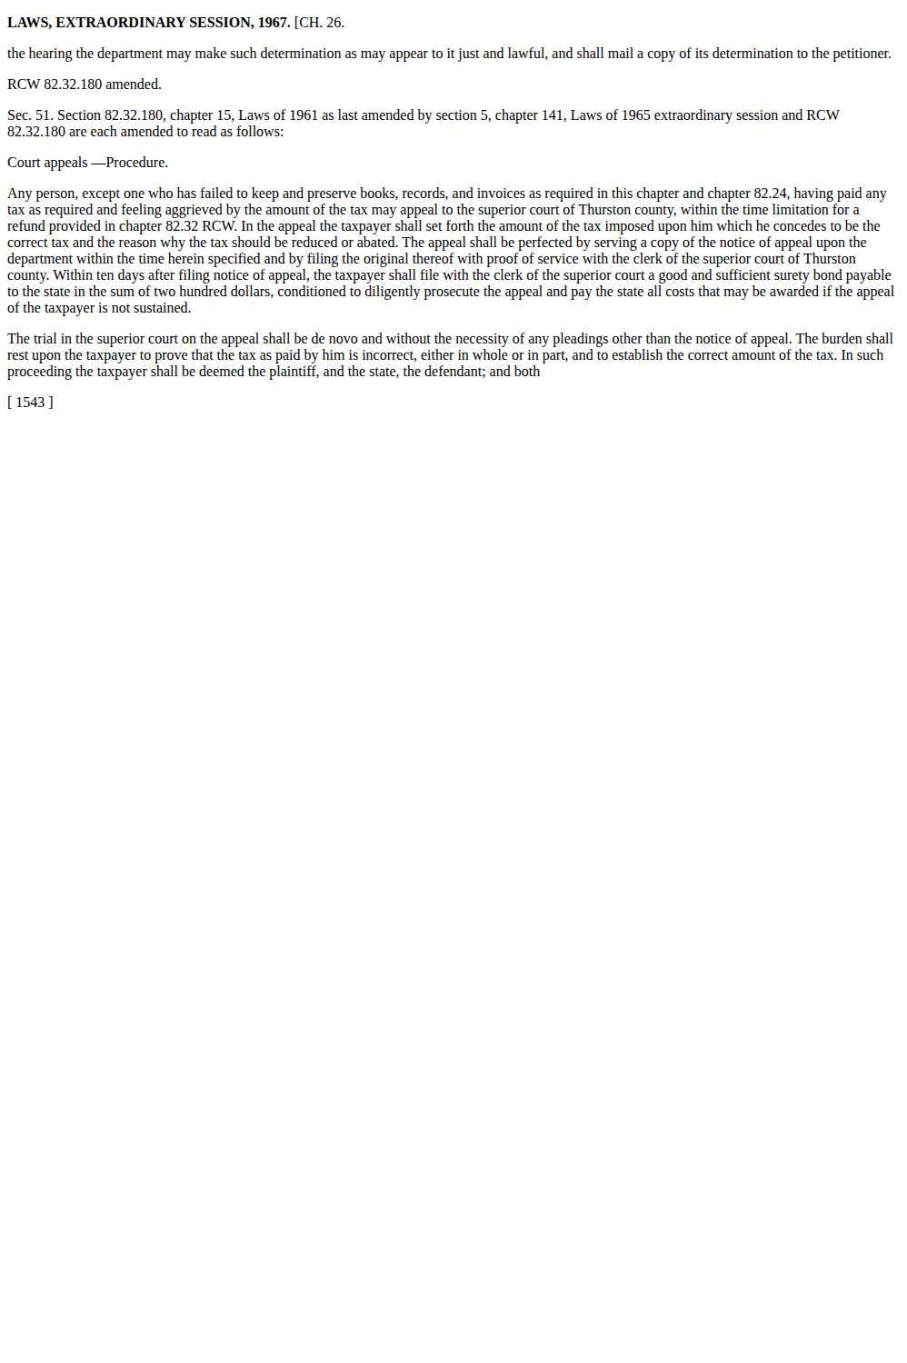LAWS, EXTRAORDINARY SESSION, 1967. [CH. 26.
the hearing the department may make such determination as may appear to it just and lawful, and shall mail a copy of its determination to the petitioner.
RCW 82.32.180 amended.
Sec. 51. Section 82.32.180, chapter 15, Laws of 1961 as last amended by section 5, chapter 141, Laws of 1965 extraordinary session and RCW 82.32.180 are each amended to read as follows:
Court appeals —Procedure.
Any person, except one who has failed to keep and preserve books, records, and invoices as required in this chapter and chapter 82.24, having paid any tax as required and feeling aggrieved by the amount of the tax may appeal to the superior court of Thurston county, within the time limitation for a refund provided in chapter 82.32 RCW. In the appeal the taxpayer shall set forth the amount of the tax imposed upon him which he concedes to be the correct tax and the reason why the tax should be reduced or abated. The appeal shall be perfected by serving a copy of the notice of appeal upon the department within the time herein specified and by filing the original thereof with proof of service with the clerk of the superior court of Thurston county. Within ten days after filing notice of appeal, the taxpayer shall file with the clerk of the superior court a good and sufficient surety bond payable to the state in the sum of two hundred dollars, conditioned to diligently prosecute the appeal and pay the state all costs that may be awarded if the appeal of the taxpayer is not sustained.
The trial in the superior court on the appeal shall be de novo and without the necessity of any pleadings other than the notice of appeal. The burden shall rest upon the taxpayer to prove that the tax as paid by him is incorrect, either in whole or in part, and to establish the correct amount of the tax. In such proceeding the taxpayer shall be deemed the plaintiff, and the state, the defendant; and both
[ 1543 ]